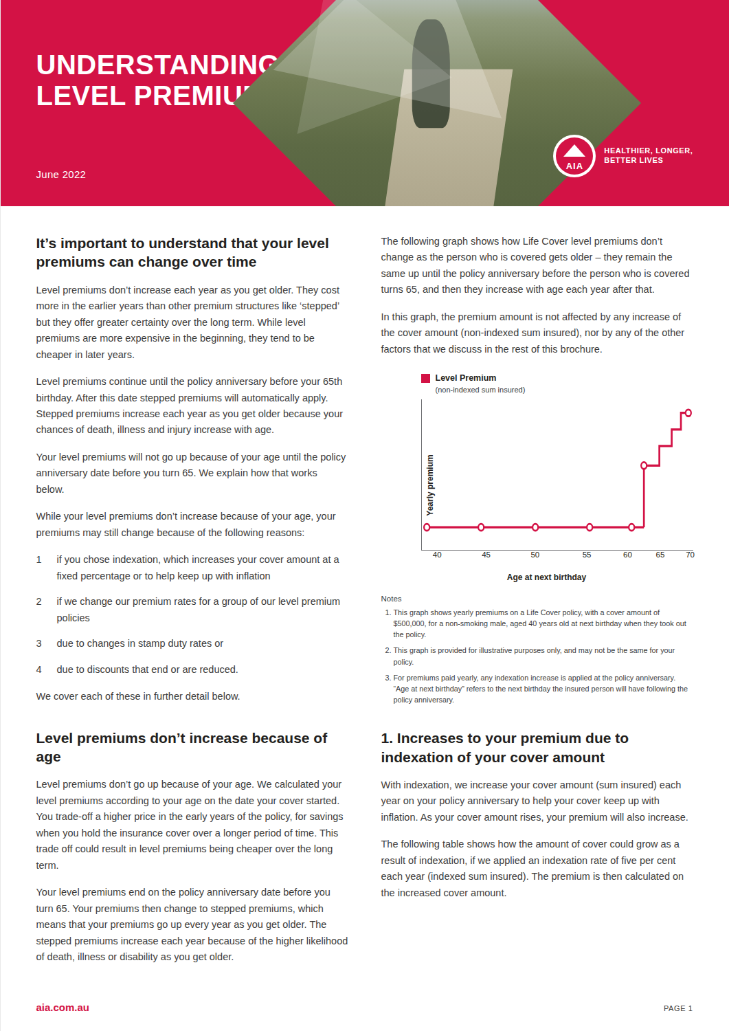Understanding
Level Premiums
June 2022
Healthier, Longer,
Better Lives
It’s important to understand that your level premiums can change over time
Level premiums don’t increase each year as you get older. They cost more in the earlier years than other premium structures like ‘stepped’ but they offer greater certainty over the long term. While level premiums are more expensive in the beginning, they tend to be cheaper in later years.
Level premiums continue until the policy anniversary before your 65th birthday. After this date stepped premiums will automatically apply. Stepped premiums increase each year as you get older because your chances of death, illness and injury increase with age.
Your level premiums will not go up because of your age until the policy anniversary date before you turn 65. We explain how that works below.
While your level premiums don’t increase because of your age, your premiums may still change because of the following reasons:
if you chose indexation, which increases your cover amount at a fixed percentage or to help keep up with inflation
if we change our premium rates for a group of our level premium policies
due to changes in stamp duty rates or
due to discounts that end or are reduced.
We cover each of these in further detail below.
Level premiums don’t increase because of age
Level premiums don’t go up because of your age. We calculated your level premiums according to your age on the date your cover started. You trade-off a higher price in the early years of the policy, for savings when you hold the insurance cover over a longer period of time. This trade off could result in level premiums being cheaper over the long term.
Your level premiums end on the policy anniversary date before you turn 65. Your premiums then change to stepped premiums, which means that your premiums go up every year as you get older. The stepped premiums increase each year because of the higher likelihood of death, illness or disability as you get older.
The following graph shows how Life Cover level premiums don’t change as the person who is covered gets older – they remain the same up until the policy anniversary before the person who is covered turns 65, and then they increase with age each year after that.
In this graph, the premium amount is not affected by any increase of the cover amount (non-indexed sum insured), nor by any of the other factors that we discuss in the rest of this brochure.
Level Premium (non-indexed sum insured)
Yearly premium
40 45 50 55 60 65 70
Age at next birthday
Notes
This graph shows yearly premiums on a Life Cover policy, with a cover amount of $500,000, for a non-smoking male, aged 40 years old at next birthday when they took out the policy.
This graph is provided for illustrative purposes only, and may not be the same for your policy.
For premiums paid yearly, any indexation increase is applied at the policy anniversary. “Age at next birthday” refers to the next birthday the insured person will have following the policy anniversary.
1. Increases to your premium due to indexation of your cover amount
With indexation, we increase your cover amount (sum insured) each year on your policy anniversary to help your cover keep up with inflation. As your cover amount rises, your premium will also increase.
The following table shows how the amount of cover could grow as a result of indexation, if we applied an indexation rate of five per cent each year (indexed sum insured). The premium is then calculated on the increased cover amount.
aia.com.au PAGE 1